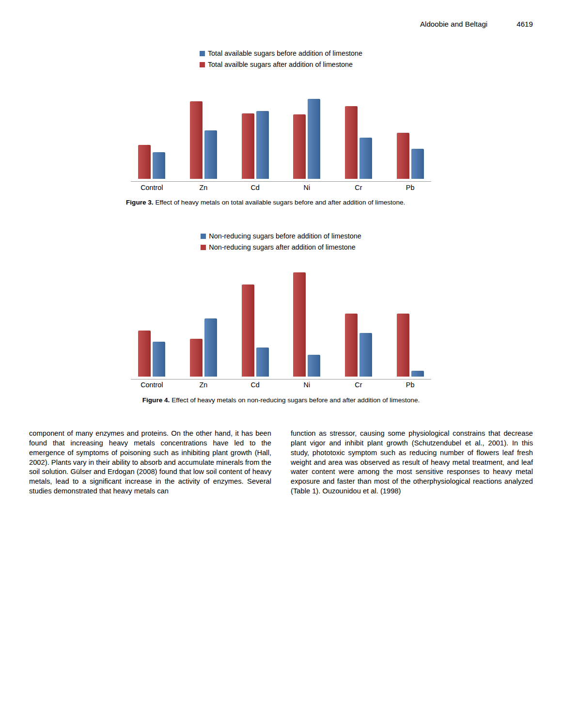Aldoobie and Beltagi 4619
Total available sugars before addition of limestone
Total availble sugars after addition of limestone
Control Zn Cd Ni Cr Pb
Figure 3. Effect of heavy metals on total available sugars before and after addition of limestone.
Non-reducing sugars before addition of limestone
Non-reducing sugars after addition of limestone
Control Zn Cd Ni Cr Pb
Figure 4. Effect of heavy metals on non-reducing sugars before and after addition of limestone.
component of many enzymes and proteins. On the other hand, it has been found that increasing heavy metals concentrations have led to the emergence of symptoms of poisoning such as inhibiting plant growth (Hall, 2002). Plants vary in their ability to absorb and accumulate minerals from the soil solution. Gülser and Erdogan (2008) found that low soil content of heavy metals, lead to a significant increase in the activity of enzymes. Several studies demonstrated that heavy metals can
function as stressor, causing some physiological constrains that decrease plant vigor and inhibit plant growth (Schutzendubel et al., 2001). In this study, phototoxic symptom such as reducing number of flowers leaf fresh weight and area was observed as result of heavy metal treatment, and leaf water content were among the most sensitive responses to heavy metal exposure and faster than most of the otherphysiological reactions analyzed (Table 1). Ouzounidou et al. (1998)